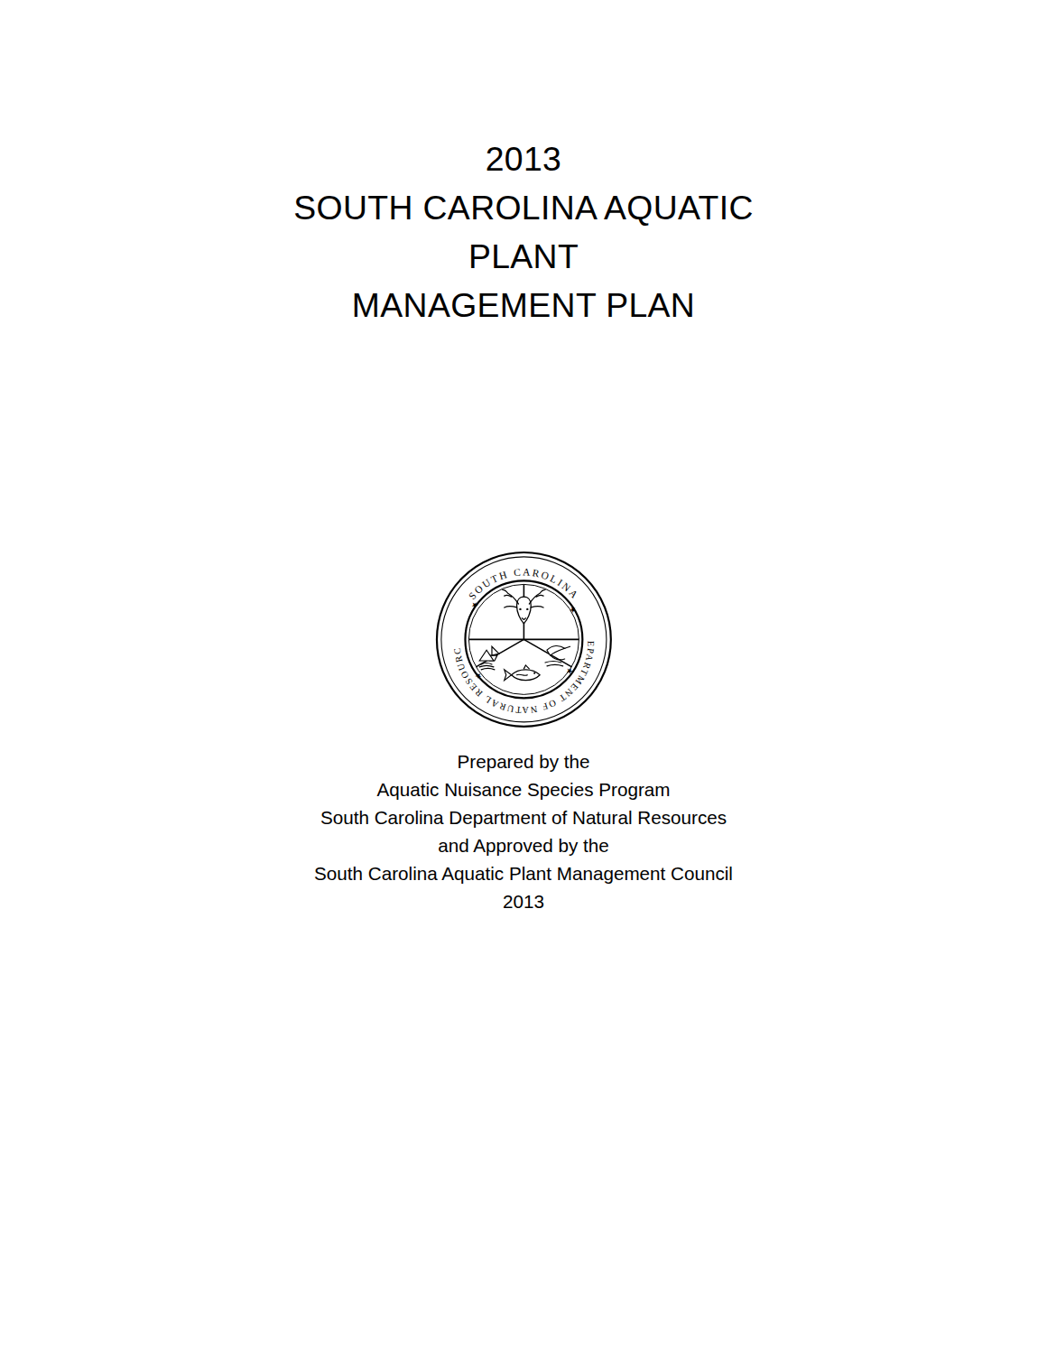2013 SOUTH CAROLINA AQUATIC PLANT MANAGEMENT PLAN
SOUTH CAROLINA DEPARTMENT OF NATURAL RESOURCES ★ ★ ★ ★
Prepared by the
Aquatic Nuisance Species Program
South Carolina Department of Natural Resources
and Approved by the
South Carolina Aquatic Plant Management Council
2013